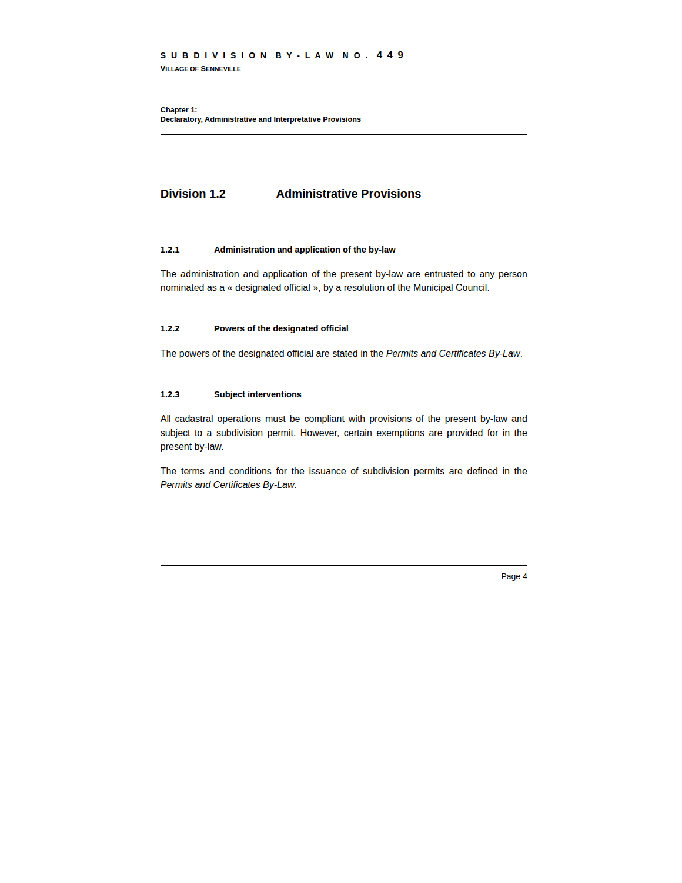S U B D I V I S I O N B Y - L A W N O . 4 4 9
VILLAGE OF SENNEVILLE
Chapter 1:
Declaratory, Administrative and Interpretative Provisions
Division 1.2 Administrative Provisions
1.2.1 Administration and application of the by-law
The administration and application of the present by-law are entrusted to any person nominated as a « designated official », by a resolution of the Municipal Council.
1.2.2 Powers of the designated official
The powers of the designated official are stated in the Permits and Certificates By-Law.
1.2.3 Subject interventions
All cadastral operations must be compliant with provisions of the present by-law and subject to a subdivision permit. However, certain exemptions are provided for in the present by-law.
The terms and conditions for the issuance of subdivision permits are defined in the Permits and Certificates By-Law.
Page 4